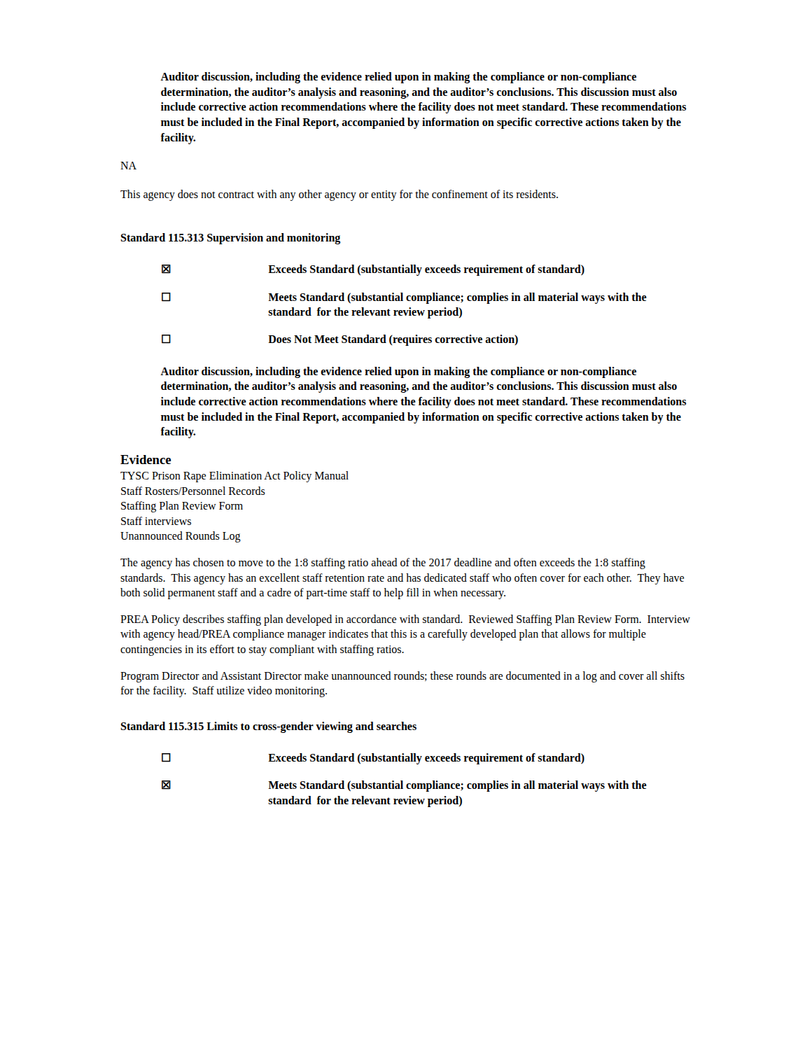Auditor discussion, including the evidence relied upon in making the compliance or non-compliance determination, the auditor’s analysis and reasoning, and the auditor’s conclusions. This discussion must also include corrective action recommendations where the facility does not meet standard. These recommendations must be included in the Final Report, accompanied by information on specific corrective actions taken by the facility.
NA
This agency does not contract with any other agency or entity for the confinement of its residents.
Standard 115.313 Supervision and monitoring
☒
Exceeds Standard (substantially exceeds requirement of standard)
☐
Meets Standard (substantial compliance; complies in all material ways with the standard for the relevant review period)
☐
Does Not Meet Standard (requires corrective action)
Auditor discussion, including the evidence relied upon in making the compliance or non-compliance determination, the auditor’s analysis and reasoning, and the auditor’s conclusions. This discussion must also include corrective action recommendations where the facility does not meet standard. These recommendations must be included in the Final Report, accompanied by information on specific corrective actions taken by the facility.
Evidence
TYSC Prison Rape Elimination Act Policy Manual
Staff Rosters/Personnel Records
Staffing Plan Review Form
Staff interviews
Unannounced Rounds Log
The agency has chosen to move to the 1:8 staffing ratio ahead of the 2017 deadline and often exceeds the 1:8 staffing standards. This agency has an excellent staff retention rate and has dedicated staff who often cover for each other. They have both solid permanent staff and a cadre of part-time staff to help fill in when necessary.
PREA Policy describes staffing plan developed in accordance with standard. Reviewed Staffing Plan Review Form. Interview with agency head/PREA compliance manager indicates that this is a carefully developed plan that allows for multiple contingencies in its effort to stay compliant with staffing ratios.
Program Director and Assistant Director make unannounced rounds; these rounds are documented in a log and cover all shifts for the facility. Staff utilize video monitoring.
Standard 115.315 Limits to cross-gender viewing and searches
☐
Exceeds Standard (substantially exceeds requirement of standard)
☒
Meets Standard (substantial compliance; complies in all material ways with the standard for the relevant review period)